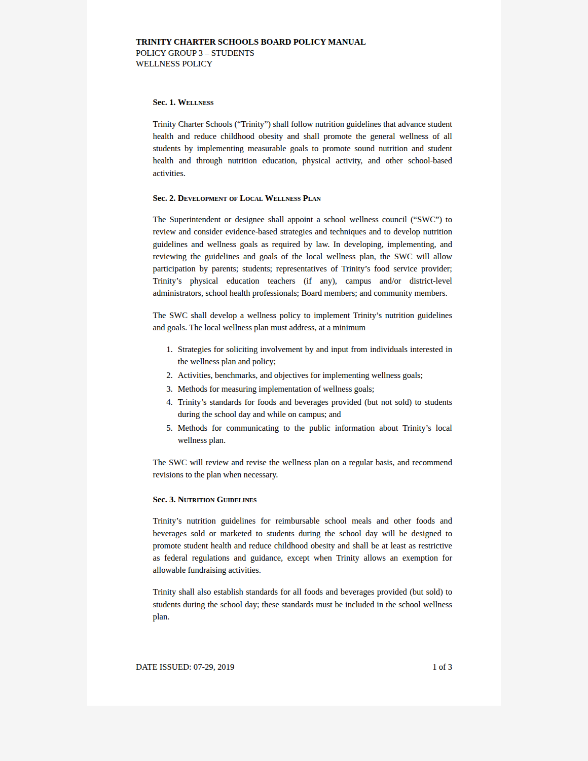Trinity Charter Schools Board Policy Manual
Policy Group 3 – Students
Wellness Policy
Sec. 1. Wellness
Trinity Charter Schools (“Trinity”) shall follow nutrition guidelines that advance student health and reduce childhood obesity and shall promote the general wellness of all students by implementing measurable goals to promote sound nutrition and student health and through nutrition education, physical activity, and other school-based activities.
Sec. 2. Development of Local Wellness Plan
The Superintendent or designee shall appoint a school wellness council (“SWC”) to review and consider evidence-based strategies and techniques and to develop nutrition guidelines and wellness goals as required by law. In developing, implementing, and reviewing the guidelines and goals of the local wellness plan, the SWC will allow participation by parents; students; representatives of Trinity’s food service provider; Trinity’s physical education teachers (if any), campus and/or district-level administrators, school health professionals; Board members; and community members.
The SWC shall develop a wellness policy to implement Trinity’s nutrition guidelines and goals. The local wellness plan must address, at a minimum
Strategies for soliciting involvement by and input from individuals interested in the wellness plan and policy;
Activities, benchmarks, and objectives for implementing wellness goals;
Methods for measuring implementation of wellness goals;
Trinity’s standards for foods and beverages provided (but not sold) to students during the school day and while on campus; and
Methods for communicating to the public information about Trinity’s local wellness plan.
The SWC will review and revise the wellness plan on a regular basis, and recommend revisions to the plan when necessary.
Sec. 3. Nutrition Guidelines
Trinity’s nutrition guidelines for reimbursable school meals and other foods and beverages sold or marketed to students during the school day will be designed to promote student health and reduce childhood obesity and shall be at least as restrictive as federal regulations and guidance, except when Trinity allows an exemption for allowable fundraising activities.
Trinity shall also establish standards for all foods and beverages provided (but sold) to students during the school day; these standards must be included in the school wellness plan.
Date Issued: 07-29, 2019 1 of 3